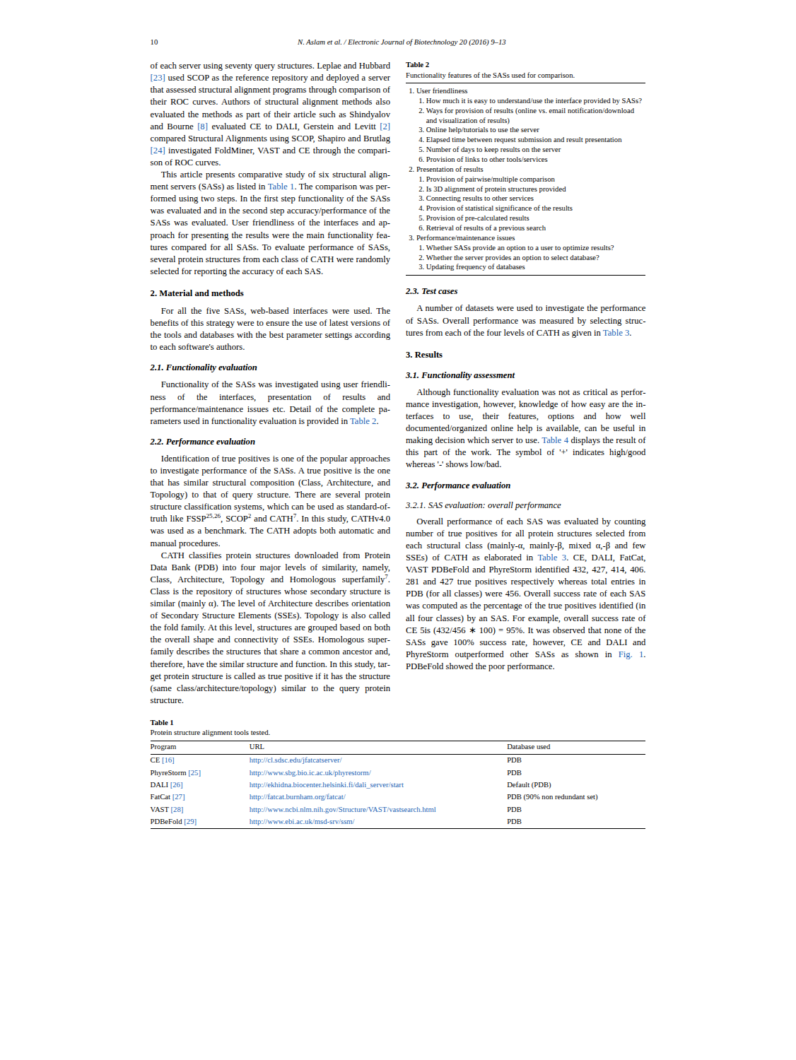10 N. Aslam et al. / Electronic Journal of Biotechnology 20 (2016) 9–13
of each server using seventy query structures. Leplae and Hubbard [23] used SCOP as the reference repository and deployed a server that assessed structural alignment programs through comparison of their ROC curves. Authors of structural alignment methods also evaluated the methods as part of their article such as Shindyalov and Bourne [8] evaluated CE to DALI, Gerstein and Levitt [2] compared Structural Alignments using SCOP, Shapiro and Brutlag [24] investigated FoldMiner, VAST and CE through the comparison of ROC curves.
This article presents comparative study of six structural alignment servers (SASs) as listed in Table 1. The comparison was performed using two steps. In the first step functionality of the SASs was evaluated and in the second step accuracy/performance of the SASs was evaluated. User friendliness of the interfaces and approach for presenting the results were the main functionality features compared for all SASs. To evaluate performance of SASs, several protein structures from each class of CATH were randomly selected for reporting the accuracy of each SAS.
2. Material and methods
For all the five SASs, web-based interfaces were used. The benefits of this strategy were to ensure the use of latest versions of the tools and databases with the best parameter settings according to each software's authors.
2.1. Functionality evaluation
Functionality of the SASs was investigated using user friendliness of the interfaces, presentation of results and performance/maintenance issues etc. Detail of the complete parameters used in functionality evaluation is provided in Table 2.
2.2. Performance evaluation
Identification of true positives is one of the popular approaches to investigate performance of the SASs. A true positive is the one that has similar structural composition (Class, Architecture, and Topology) to that of query structure. There are several protein structure classification systems, which can be used as standard-of-truth like FSSP25,26, SCOP2 and CATH7. In this study, CATHv4.0 was used as a benchmark. The CATH adopts both automatic and manual procedures.
CATH classifies protein structures downloaded from Protein Data Bank (PDB) into four major levels of similarity, namely, Class, Architecture, Topology and Homologous superfamily7. Class is the repository of structures whose secondary structure is similar (mainly α). The level of Architecture describes orientation of Secondary Structure Elements (SSEs). Topology is also called the fold family. At this level, structures are grouped based on both the overall shape and connectivity of SSEs. Homologous superfamily describes the structures that share a common ancestor and, therefore, have the similar structure and function. In this study, target protein structure is called as true positive if it has the structure (same class/architecture/topology) similar to the query protein structure.
Table 2 Functionality features of the SASs used for comparison.
User friendliness
How much it is easy to understand/use the interface provided by SASs?
Ways for provision of results (online vs. email notification/download and visualization of results)
Online help/tutorials to use the server
Elapsed time between request submission and result presentation
Number of days to keep results on the server
Provision of links to other tools/services
Presentation of results
Provision of pairwise/multiple comparison
Is 3D alignment of protein structures provided
Connecting results to other services
Provision of statistical significance of the results
Provision of pre-calculated results
Retrieval of results of a previous search
Performance/maintenance issues
Whether SASs provide an option to a user to optimize results?
Whether the server provides an option to select database?
Updating frequency of databases
2.3. Test cases
A number of datasets were used to investigate the performance of SASs. Overall performance was measured by selecting structures from each of the four levels of CATH as given in Table 3.
3. Results
3.1. Functionality assessment
Although functionality evaluation was not as critical as performance investigation, however, knowledge of how easy are the interfaces to use, their features, options and how well documented/organized online help is available, can be useful in making decision which server to use. Table 4 displays the result of this part of the work. The symbol of '+' indicates high/good whereas '-' shows low/bad.
3.2. Performance evaluation
3.2.1. SAS evaluation: overall performance
Overall performance of each SAS was evaluated by counting number of true positives for all protein structures selected from each structural class (mainly-α, mainly-β, mixed α,-β and few SSEs) of CATH as elaborated in Table 3. CE, DALI, FatCat, VAST PDBeFold and PhyreStorm identified 432, 427, 414, 406. 281 and 427 true positives respectively whereas total entries in PDB (for all classes) were 456. Overall success rate of each SAS was computed as the percentage of the true positives identified (in all four classes) by an SAS. For example, overall success rate of CE 5is (432/456 ∗ 100) = 95%. It was observed that none of the SASs gave 100% success rate, however, CE and DALI and PhyreStorm outperformed other SASs as shown in Fig. 1. PDBeFold showed the poor performance.
Table 1 Protein structure alignment tools tested.
| Program | URL | Database used |
| --- | --- | --- |
| CE [16] | http://cl.sdsc.edu/jfatcatserver/ | PDB |
| PhyreStorm [25] | http://www.sbg.bio.ic.ac.uk/phyrestorm/ | PDB |
| DALI [26] | http://ekhidna.biocenter.helsinki.fi/dali_server/start | Default (PDB) |
| FatCat [27] | http://fatcat.burnham.org/fatcat/ | PDB (90% non redundant set) |
| VAST [28] | http://www.ncbi.nlm.nih.gov/Structure/VAST/vastsearch.html | PDB |
| PDBeFold [29] | http://www.ebi.ac.uk/msd-srv/ssm/ | PDB |